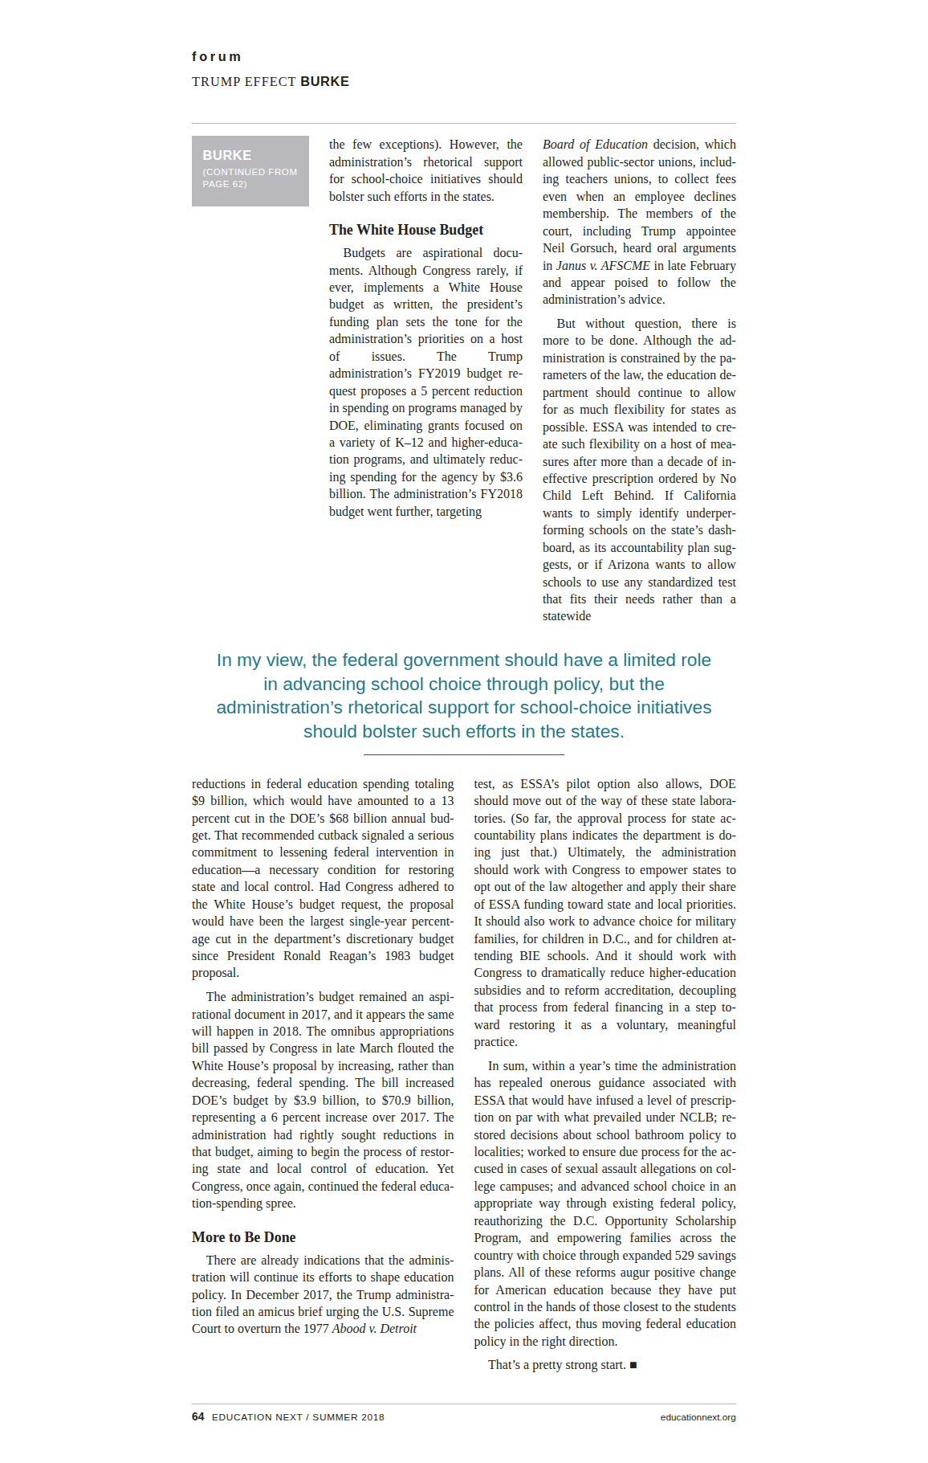forum
TRUMP EFFECT BURKE
BURKE
(CONTINUED FROM
PAGE 62)
the few exceptions). However, the administration’s rhetorical support for school-choice initiatives should bolster such efforts in the states.
The White House Budget
Budgets are aspirational documents. Although Congress rarely, if ever, implements a White House budget as written, the president’s funding plan sets the tone for the administration’s priorities on a host of issues. The Trump administration’s FY2019 budget request proposes a 5 percent reduction in spending on programs managed by DOE, eliminating grants focused on a variety of K–12 and higher-education programs, and ultimately reducing spending for the agency by $3.6 billion. The administration’s FY2018 budget went further, targeting
Board of Education decision, which allowed public-sector unions, including teachers unions, to collect fees even when an employee declines membership. The members of the court, including Trump appointee Neil Gorsuch, heard oral arguments in Janus v. AFSCME in late February and appear poised to follow the administration’s advice.
But without question, there is more to be done. Although the administration is constrained by the parameters of the law, the education department should continue to allow for as much flexibility for states as possible. ESSA was intended to create such flexibility on a host of measures after more than a decade of ineffective prescription ordered by No Child Left Behind. If California wants to simply identify underperforming schools on the state’s dashboard, as its accountability plan suggests, or if Arizona wants to allow schools to use any standardized test that fits their needs rather than a statewide
In my view, the federal government should have a limited role in advancing school choice through policy, but the administration’s rhetorical support for school-choice initiatives should bolster such efforts in the states.
reductions in federal education spending totaling $9 billion, which would have amounted to a 13 percent cut in the DOE’s $68 billion annual budget. That recommended cutback signaled a serious commitment to lessening federal intervention in education—a necessary condition for restoring state and local control. Had Congress adhered to the White House’s budget request, the proposal would have been the largest single-year percentage cut in the department’s discretionary budget since President Ronald Reagan’s 1983 budget proposal.
The administration’s budget remained an aspirational document in 2017, and it appears the same will happen in 2018. The omnibus appropriations bill passed by Congress in late March flouted the White House’s proposal by increasing, rather than decreasing, federal spending. The bill increased DOE’s budget by $3.9 billion, to $70.9 billion, representing a 6 percent increase over 2017. The administration had rightly sought reductions in that budget, aiming to begin the process of restoring state and local control of education. Yet Congress, once again, continued the federal education-spending spree.
More to Be Done
There are already indications that the administration will continue its efforts to shape education policy. In December 2017, the Trump administration filed an amicus brief urging the U.S. Supreme Court to overturn the 1977 Abood v. Detroit
test, as ESSA’s pilot option also allows, DOE should move out of the way of these state laboratories. (So far, the approval process for state accountability plans indicates the department is doing just that.) Ultimately, the administration should work with Congress to empower states to opt out of the law altogether and apply their share of ESSA funding toward state and local priorities. It should also work to advance choice for military families, for children in D.C., and for children attending BIE schools. And it should work with Congress to dramatically reduce higher-education subsidies and to reform accreditation, decoupling that process from federal financing in a step toward restoring it as a voluntary, meaningful practice.
In sum, within a year’s time the administration has repealed onerous guidance associated with ESSA that would have infused a level of prescription on par with what prevailed under NCLB; restored decisions about school bathroom policy to localities; worked to ensure due process for the accused in cases of sexual assault allegations on college campuses; and advanced school choice in an appropriate way through existing federal policy, reauthorizing the D.C. Opportunity Scholarship Program, and empowering families across the country with choice through expanded 529 savings plans. All of these reforms augur positive change for American education because they have put control in the hands of those closest to the students the policies affect, thus moving federal education policy in the right direction.
That’s a pretty strong start. ■
64 EDUCATION NEXT / SUMMER 2018
educationnext.org